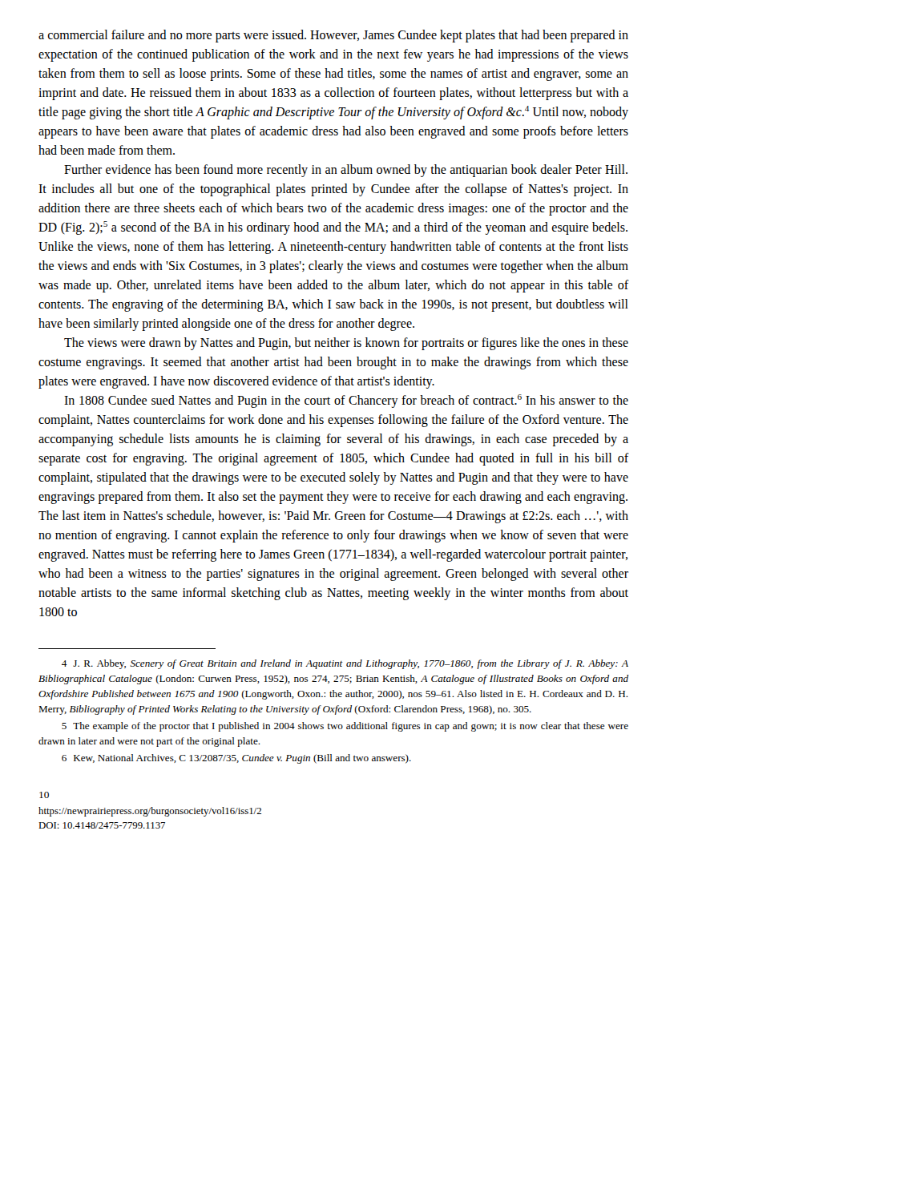a commercial failure and no more parts were issued. However, James Cundee kept plates that had been prepared in expectation of the continued publication of the work and in the next few years he had impressions of the views taken from them to sell as loose prints. Some of these had titles, some the names of artist and engraver, some an imprint and date. He reissued them in about 1833 as a collection of fourteen plates, without letterpress but with a title page giving the short title A Graphic and Descriptive Tour of the University of Oxford &c.4 Until now, nobody appears to have been aware that plates of academic dress had also been engraved and some proofs before letters had been made from them.
Further evidence has been found more recently in an album owned by the antiquarian book dealer Peter Hill. It includes all but one of the topographical plates printed by Cundee after the collapse of Nattes's project. In addition there are three sheets each of which bears two of the academic dress images: one of the proctor and the DD (Fig. 2);5 a second of the BA in his ordinary hood and the MA; and a third of the yeoman and esquire bedels. Unlike the views, none of them has lettering. A nineteenth-century handwritten table of contents at the front lists the views and ends with 'Six Costumes, in 3 plates'; clearly the views and costumes were together when the album was made up. Other, unrelated items have been added to the album later, which do not appear in this table of contents. The engraving of the determining BA, which I saw back in the 1990s, is not present, but doubtless will have been similarly printed alongside one of the dress for another degree.
The views were drawn by Nattes and Pugin, but neither is known for portraits or figures like the ones in these costume engravings. It seemed that another artist had been brought in to make the drawings from which these plates were engraved. I have now discovered evidence of that artist's identity.
In 1808 Cundee sued Nattes and Pugin in the court of Chancery for breach of contract.6 In his answer to the complaint, Nattes counterclaims for work done and his expenses following the failure of the Oxford venture. The accompanying schedule lists amounts he is claiming for several of his drawings, in each case preceded by a separate cost for engraving. The original agreement of 1805, which Cundee had quoted in full in his bill of complaint, stipulated that the drawings were to be executed solely by Nattes and Pugin and that they were to have engravings prepared from them. It also set the payment they were to receive for each drawing and each engraving. The last item in Nattes's schedule, however, is: 'Paid Mr. Green for Costume—4 Drawings at £2:2s. each …', with no mention of engraving. I cannot explain the reference to only four drawings when we know of seven that were engraved. Nattes must be referring here to James Green (1771–1834), a well-regarded watercolour portrait painter, who had been a witness to the parties' signatures in the original agreement. Green belonged with several other notable artists to the same informal sketching club as Nattes, meeting weekly in the winter months from about 1800 to
4 J. R. Abbey, Scenery of Great Britain and Ireland in Aquatint and Lithography, 1770–1860, from the Library of J. R. Abbey: A Bibliographical Catalogue (London: Curwen Press, 1952), nos 274, 275; Brian Kentish, A Catalogue of Illustrated Books on Oxford and Oxfordshire Published between 1675 and 1900 (Longworth, Oxon.: the author, 2000), nos 59–61. Also listed in E. H. Cordeaux and D. H. Merry, Bibliography of Printed Works Relating to the University of Oxford (Oxford: Clarendon Press, 1968), no. 305.
5 The example of the proctor that I published in 2004 shows two additional figures in cap and gown; it is now clear that these were drawn in later and were not part of the original plate.
6 Kew, National Archives, C 13/2087/35, Cundee v. Pugin (Bill and two answers).
10
https://newprairiepress.org/burgonsociety/vol16/iss1/2
DOI: 10.4148/2475-7799.1137